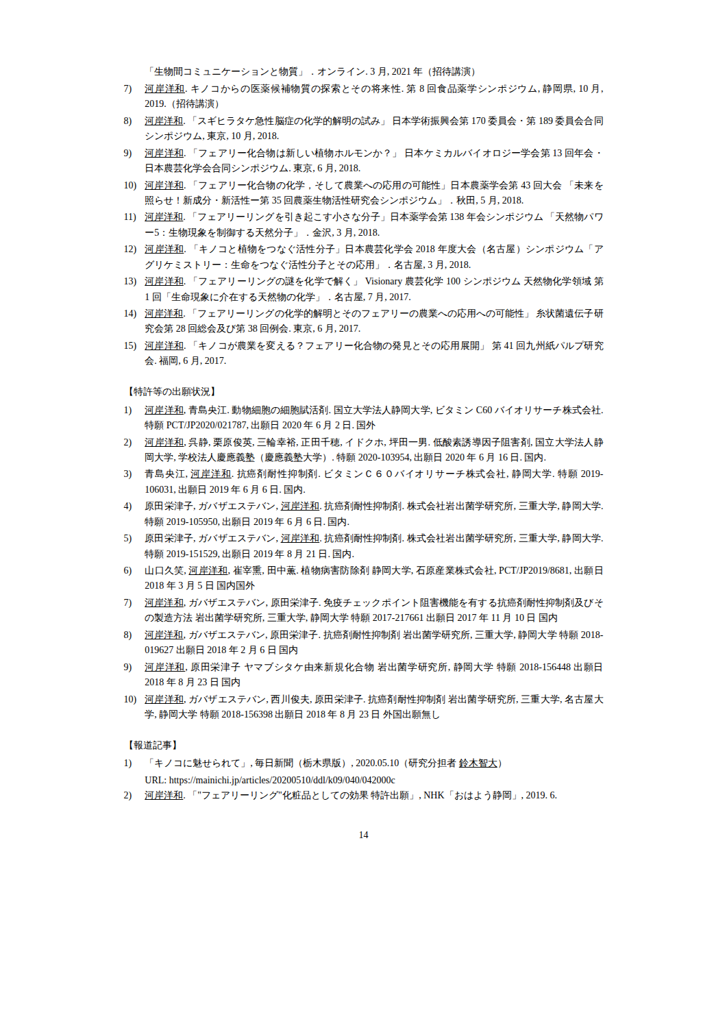「生物間コミュニケーションと物質」．オンライン. 3 月, 2021 年（招待講演）
7) 河岸洋和. キノコからの医薬候補物質の探索とその将来性. 第 8 回食品薬学シンポジウム, 静岡県, 10 月, 2019.（招待講演）
8) 河岸洋和. 「スギヒラタケ急性脳症の化学的解明の試み」 日本学術振興会第 170 委員会・第 189 委員会合同シンポジウム, 東京, 10 月, 2018.
9) 河岸洋和. 「フェアリー化合物は新しい植物ホルモンか？」 日本ケミカルバイオロジー学会第 13 回年会・日本農芸化学会合同シンポジウム. 東京, 6 月, 2018.
10) 河岸洋和. 「フェアリー化合物の化学，そして農業への応用の可能性」日本農薬学会第 43 回大会 「未来を照らせ！新成分・新活性ー第 35 回農薬生物活性研究会シンポジウム」．秋田, 5 月, 2018.
11) 河岸洋和. 「フェアリーリングを引き起こす小さな分子」日本薬学会第 138 年会シンポジウム 「天然物パワー5：生物現象を制御する天然分子」．金沢, 3 月, 2018.
12) 河岸洋和. 「キノコと植物をつなぐ活性分子」日本農芸化学会 2018 年度大会（名古屋）シンポジウム「アグリケミストリー：生命をつなぐ活性分子とその応用」．名古屋, 3 月, 2018.
13) 河岸洋和. 「フェアリーリングの謎を化学で解く」 Visionary 農芸化学 100 シンポジウム 天然物化学領域 第 1 回「生命現象に介在する天然物の化学」．名古屋, 7 月, 2017.
14) 河岸洋和. 「フェアリーリングの化学的解明とそのフェアリーの農業への応用への可能性」 糸状菌遺伝子研究会第 28 回総会及び第 38 回例会. 東京, 6 月, 2017.
15) 河岸洋和. 「キノコが農業を変える？フェアリー化合物の発見とその応用展開」 第 41 回九州紙パルプ研究会. 福岡, 6 月, 2017.
【特許等の出願状況】
1) 河岸洋和, 青島央江. 動物細胞の細胞賦活剤. 国立大学法人静岡大学, ビタミン C60 バイオリサーチ株式会社. 特願 PCT/JP2020/021787, 出願日 2020 年 6 月 2 日. 国外
2) 河岸洋和, 呉静, 栗原俊英, 三輪幸裕, 正田千穂, イドクホ, 坪田一男. 低酸素誘導因子阻害剤, 国立大学法人静岡大学, 学校法人慶應義塾（慶應義塾大学）. 特願 2020-103954, 出願日 2020 年 6 月 16 日. 国内.
3) 青島央江, 河岸洋和. 抗癌剤耐性抑制剤. ビタミンＣ６０バイオリサーチ株式会社, 静岡大学. 特願 2019-106031, 出願日 2019 年 6 月 6 日. 国内.
4) 原田栄津子, ガバザエステバン, 河岸洋和. 抗癌剤耐性抑制剤. 株式会社岩出菌学研究所, 三重大学, 静岡大学. 特願 2019-105950, 出願日 2019 年 6 月 6 日. 国内.
5) 原田栄津子, ガバザエステバン, 河岸洋和. 抗癌剤耐性抑制剤. 株式会社岩出菌学研究所, 三重大学, 静岡大学. 特願 2019-151529, 出願日 2019 年 8 月 21 日. 国内.
6) 山口久笑, 河岸洋和, 崔宰熏, 田中薫. 植物病害防除剤 静岡大学, 石原産業株式会社, PCT/JP2019/8681, 出願日 2018 年 3 月 5 日 国内国外
7) 河岸洋和, ガバザエステバン, 原田栄津子. 免疫チェックポイント阻害機能を有する抗癌剤耐性抑制剤及びその製造方法 岩出菌学研究所, 三重大学, 静岡大学 特願 2017-217661 出願日 2017 年 11 月 10 日 国内
8) 河岸洋和, ガバザエステバン, 原田栄津子. 抗癌剤耐性抑制剤 岩出菌学研究所, 三重大学, 静岡大学 特願 2018-019627 出願日 2018 年 2 月 6 日 国内
9) 河岸洋和, 原田栄津子 ヤマブシタケ由来新規化合物 岩出菌学研究所, 静岡大学 特願 2018-156448 出願日 2018 年 8 月 23 日 国内
10) 河岸洋和, ガバザエステバン, 西川俊夫, 原田栄津子. 抗癌剤耐性抑制剤 岩出菌学研究所, 三重大学, 名古屋大学, 静岡大学 特願 2018-156398 出願日 2018 年 8 月 23 日 外国出願無し
【報道記事】
1)「キノコに魅せられて」, 毎日新聞（栃木県版）, 2020.05.10（研究分担者 鈴木智大）
URL: https://mainichi.jp/articles/20200510/ddl/k09/040/042000c
2) 河岸洋和. 「"フェアリーリング"化粧品としての効果 特許出願」, NHK「おはよう静岡」, 2019. 6.
14